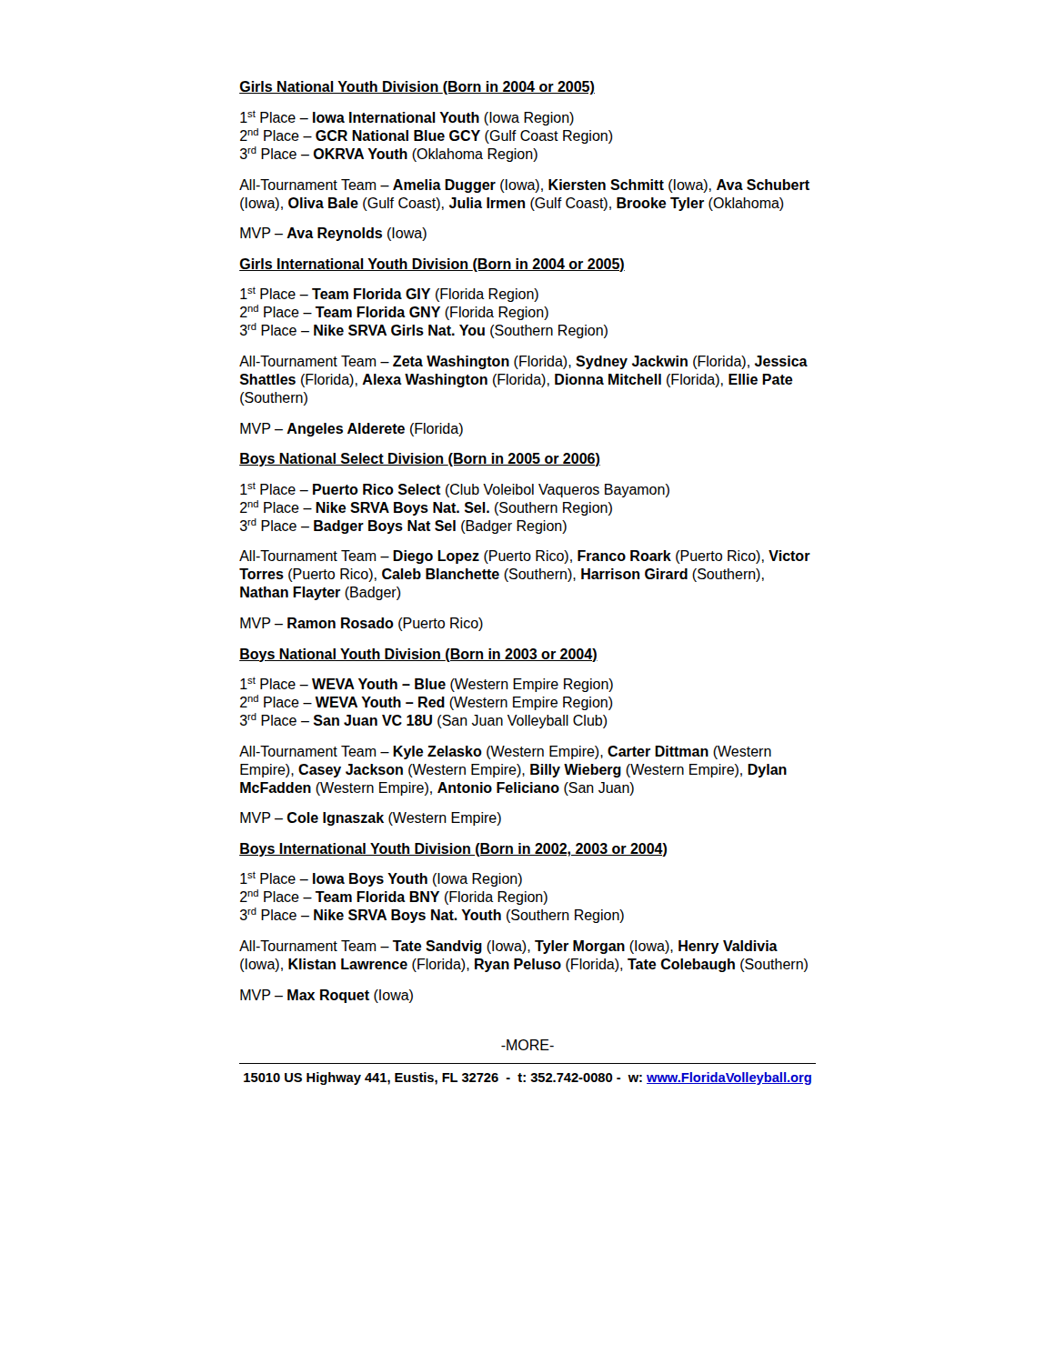Girls National Youth Division (Born in 2004 or 2005)
1st Place – Iowa International Youth (Iowa Region)
2nd Place – GCR National Blue GCY (Gulf Coast Region)
3rd Place – OKRVA Youth (Oklahoma Region)
All-Tournament Team – Amelia Dugger (Iowa), Kiersten Schmitt (Iowa), Ava Schubert (Iowa), Oliva Bale (Gulf Coast), Julia Irmen (Gulf Coast), Brooke Tyler (Oklahoma)
MVP – Ava Reynolds (Iowa)
Girls International Youth Division (Born in 2004 or 2005)
1st Place – Team Florida GIY (Florida Region)
2nd Place – Team Florida GNY (Florida Region)
3rd Place – Nike SRVA Girls Nat. You (Southern Region)
All-Tournament Team – Zeta Washington (Florida), Sydney Jackwin (Florida), Jessica Shattles (Florida), Alexa Washington (Florida), Dionna Mitchell (Florida), Ellie Pate (Southern)
MVP – Angeles Alderete (Florida)
Boys National Select Division (Born in 2005 or 2006)
1st Place – Puerto Rico Select (Club Voleibol Vaqueros Bayamon)
2nd Place – Nike SRVA Boys Nat. Sel. (Southern Region)
3rd Place – Badger Boys Nat Sel (Badger Region)
All-Tournament Team – Diego Lopez (Puerto Rico), Franco Roark (Puerto Rico), Victor Torres (Puerto Rico), Caleb Blanchette (Southern), Harrison Girard (Southern), Nathan Flayter (Badger)
MVP – Ramon Rosado (Puerto Rico)
Boys National Youth Division (Born in 2003 or 2004)
1st Place – WEVA Youth – Blue (Western Empire Region)
2nd Place – WEVA Youth – Red (Western Empire Region)
3rd Place – San Juan VC 18U (San Juan Volleyball Club)
All-Tournament Team – Kyle Zelasko (Western Empire), Carter Dittman (Western Empire), Casey Jackson (Western Empire), Billy Wieberg (Western Empire), Dylan McFadden (Western Empire), Antonio Feliciano (San Juan)
MVP – Cole Ignaszak (Western Empire)
Boys International Youth Division (Born in 2002, 2003 or 2004)
1st Place – Iowa Boys Youth (Iowa Region)
2nd Place – Team Florida BNY (Florida Region)
3rd Place – Nike SRVA Boys Nat. Youth (Southern Region)
All-Tournament Team – Tate Sandvig (Iowa), Tyler Morgan (Iowa), Henry Valdivia (Iowa), Klistan Lawrence (Florida), Ryan Peluso (Florida), Tate Colebaugh (Southern)
MVP – Max Roquet (Iowa)
-MORE-
15010 US Highway 441, Eustis, FL 32726 - t: 352.742-0080 - w: www.FloridaVolleyball.org